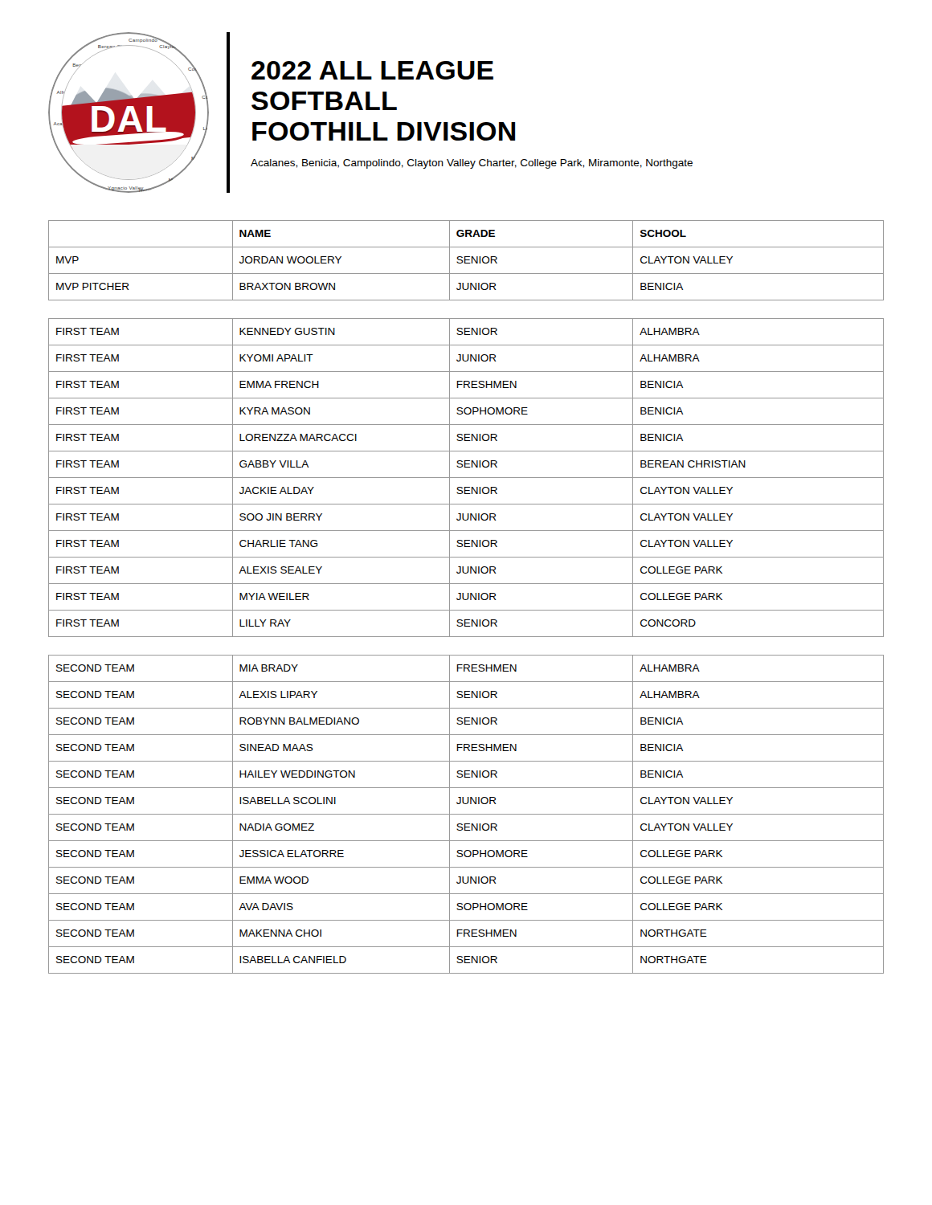Acalanes Alhambra Benicia Berean Christian Campolindo Clayton Valley Charter College Park Concord Las Lomas Miramonte Mt. Diablo Northgate Ygnacio Valley
DAL
2022 ALL LEAGUE
SOFTBALL
FOOTHILL DIVISION
Acalanes, Benicia, Campolindo, Clayton Valley Charter, College Park, Miramonte, Northgate
| | NAME | GRADE | SCHOOL |
| --- | --- | --- | --- |
| MVP | JORDAN WOOLERY | SENIOR | CLAYTON VALLEY |
| MVP PITCHER | BRAXTON BROWN | JUNIOR | BENICIA |
| FIRST TEAM | KENNEDY GUSTIN | SENIOR | ALHAMBRA |
| FIRST TEAM | KYOMI APALIT | JUNIOR | ALHAMBRA |
| FIRST TEAM | EMMA FRENCH | FRESHMEN | BENICIA |
| FIRST TEAM | KYRA MASON | SOPHOMORE | BENICIA |
| FIRST TEAM | LORENZZA MARCACCI | SENIOR | BENICIA |
| FIRST TEAM | GABBY VILLA | SENIOR | BEREAN CHRISTIAN |
| FIRST TEAM | JACKIE ALDAY | SENIOR | CLAYTON VALLEY |
| FIRST TEAM | SOO JIN BERRY | JUNIOR | CLAYTON VALLEY |
| FIRST TEAM | CHARLIE TANG | SENIOR | CLAYTON VALLEY |
| FIRST TEAM | ALEXIS SEALEY | JUNIOR | COLLEGE PARK |
| FIRST TEAM | MYIA WEILER | JUNIOR | COLLEGE PARK |
| FIRST TEAM | LILLY RAY | SENIOR | CONCORD |
| SECOND TEAM | MIA BRADY | FRESHMEN | ALHAMBRA |
| SECOND TEAM | ALEXIS LIPARY | SENIOR | ALHAMBRA |
| SECOND TEAM | ROBYNN BALMEDIANO | SENIOR | BENICIA |
| SECOND TEAM | SINEAD MAAS | FRESHMEN | BENICIA |
| SECOND TEAM | HAILEY WEDDINGTON | SENIOR | BENICIA |
| SECOND TEAM | ISABELLA SCOLINI | JUNIOR | CLAYTON VALLEY |
| SECOND TEAM | NADIA GOMEZ | SENIOR | CLAYTON VALLEY |
| SECOND TEAM | JESSICA ELATORRE | SOPHOMORE | COLLEGE PARK |
| SECOND TEAM | EMMA WOOD | JUNIOR | COLLEGE PARK |
| SECOND TEAM | AVA DAVIS | SOPHOMORE | COLLEGE PARK |
| SECOND TEAM | MAKENNA CHOI | FRESHMEN | NORTHGATE |
| SECOND TEAM | ISABELLA CANFIELD | SENIOR | NORTHGATE |